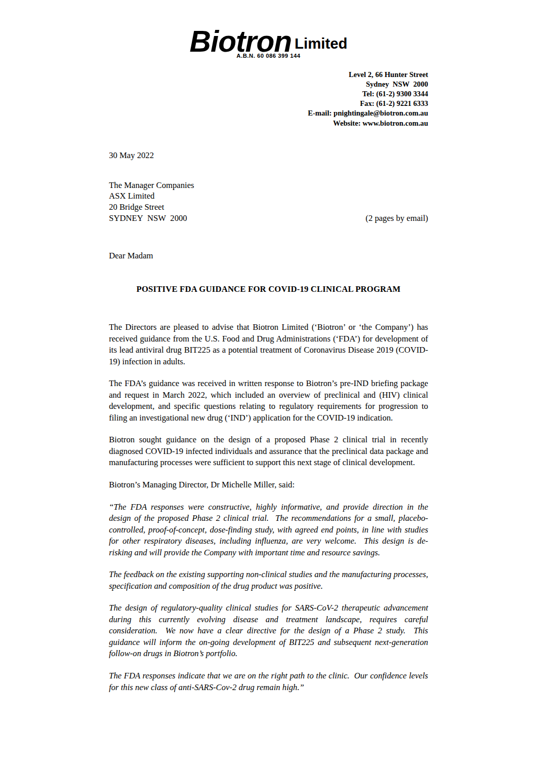BiotronLimited
A.B.N. 60 086 399 144
Level 2, 66 Hunter Street
Sydney NSW 2000
Tel: (61-2) 9300 3344
Fax: (61-2) 9221 6333
E-mail: pnightingale@biotron.com.au
Website: www.biotron.com.au
30 May 2022
The Manager Companies
ASX Limited
20 Bridge Street
SYDNEY NSW 2000(2 pages by email)
Dear Madam
POSITIVE FDA GUIDANCE FOR COVID-19 CLINICAL PROGRAM
The Directors are pleased to advise that Biotron Limited (‘Biotron’ or ‘the Company’) has received guidance from the U.S. Food and Drug Administrations (‘FDA’) for development of its lead antiviral drug BIT225 as a potential treatment of Coronavirus Disease 2019 (COVID-19) infection in adults.
The FDA’s guidance was received in written response to Biotron’s pre-IND briefing package and request in March 2022, which included an overview of preclinical and (HIV) clinical development, and specific questions relating to regulatory requirements for progression to filing an investigational new drug (‘IND’) application for the COVID-19 indication.
Biotron sought guidance on the design of a proposed Phase 2 clinical trial in recently diagnosed COVID-19 infected individuals and assurance that the preclinical data package and manufacturing processes were sufficient to support this next stage of clinical development.
Biotron’s Managing Director, Dr Michelle Miller, said:
“The FDA responses were constructive, highly informative, and provide direction in the design of the proposed Phase 2 clinical trial. The recommendations for a small, placebo-controlled, proof-of-concept, dose-finding study, with agreed end points, in line with studies for other respiratory diseases, including influenza, are very welcome. This design is de-risking and will provide the Company with important time and resource savings.
The feedback on the existing supporting non-clinical studies and the manufacturing processes, specification and composition of the drug product was positive.
The design of regulatory-quality clinical studies for SARS-CoV-2 therapeutic advancement during this currently evolving disease and treatment landscape, requires careful consideration. We now have a clear directive for the design of a Phase 2 study. This guidance will inform the on-going development of BIT225 and subsequent next-generation follow-on drugs in Biotron’s portfolio.
The FDA responses indicate that we are on the right path to the clinic. Our confidence levels for this new class of anti-SARS-Cov-2 drug remain high.”